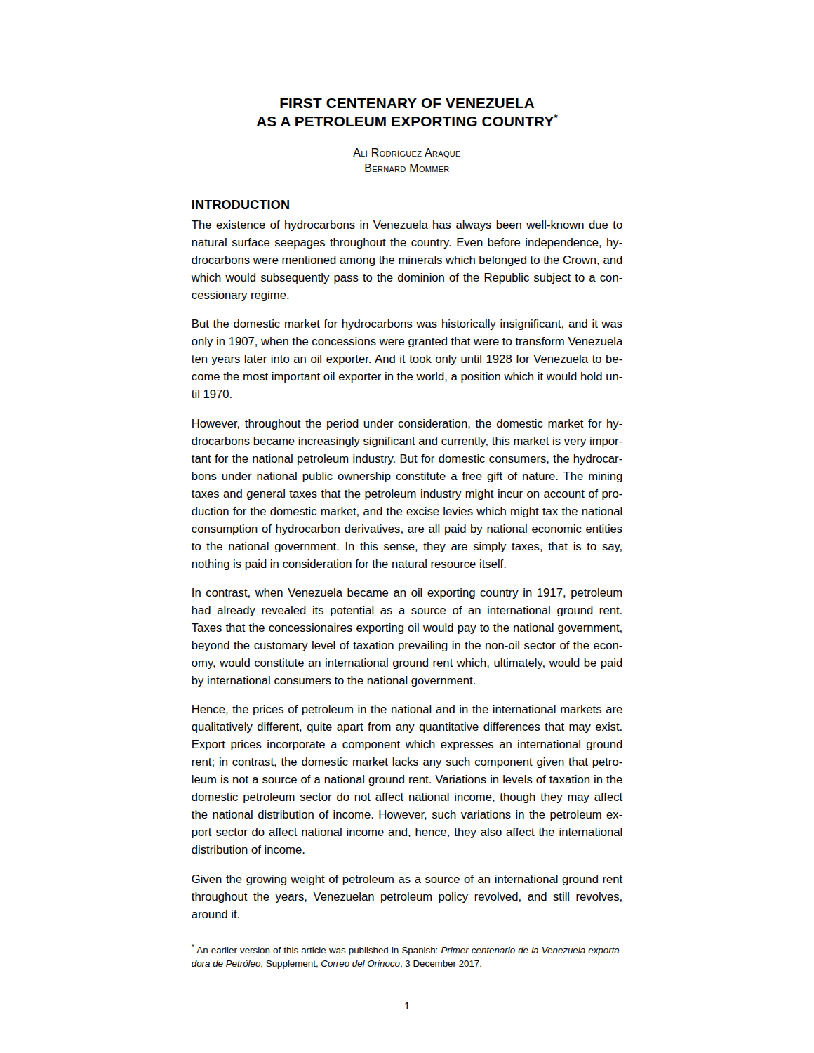FIRST CENTENARY OF VENEZUELA
AS A PETROLEUM EXPORTING COUNTRY*
Alí Rodríguez Araque
Bernard Mommer
INTRODUCTION
The existence of hydrocarbons in Venezuela has always been well-known due to natural surface seepages throughout the country. Even before independence, hydrocarbons were mentioned among the minerals which belonged to the Crown, and which would subsequently pass to the dominion of the Republic subject to a concessionary regime.
But the domestic market for hydrocarbons was historically insignificant, and it was only in 1907, when the concessions were granted that were to transform Venezuela ten years later into an oil exporter. And it took only until 1928 for Venezuela to become the most important oil exporter in the world, a position which it would hold until 1970.
However, throughout the period under consideration, the domestic market for hydrocarbons became increasingly significant and currently, this market is very important for the national petroleum industry. But for domestic consumers, the hydrocarbons under national public ownership constitute a free gift of nature. The mining taxes and general taxes that the petroleum industry might incur on account of production for the domestic market, and the excise levies which might tax the national consumption of hydrocarbon derivatives, are all paid by national economic entities to the national government. In this sense, they are simply taxes, that is to say, nothing is paid in consideration for the natural resource itself.
In contrast, when Venezuela became an oil exporting country in 1917, petroleum had already revealed its potential as a source of an international ground rent. Taxes that the concessionaires exporting oil would pay to the national government, beyond the customary level of taxation prevailing in the non-oil sector of the economy, would constitute an international ground rent which, ultimately, would be paid by international consumers to the national government.
Hence, the prices of petroleum in the national and in the international markets are qualitatively different, quite apart from any quantitative differences that may exist. Export prices incorporate a component which expresses an international ground rent; in contrast, the domestic market lacks any such component given that petroleum is not a source of a national ground rent. Variations in levels of taxation in the domestic petroleum sector do not affect national income, though they may affect the national distribution of income. However, such variations in the petroleum export sector do affect national income and, hence, they also affect the international distribution of income.
Given the growing weight of petroleum as a source of an international ground rent throughout the years, Venezuelan petroleum policy revolved, and still revolves, around it.
* An earlier version of this article was published in Spanish: Primer centenario de la Venezuela exportadora de Petróleo, Supplement, Correo del Orinoco, 3 December 2017.
1